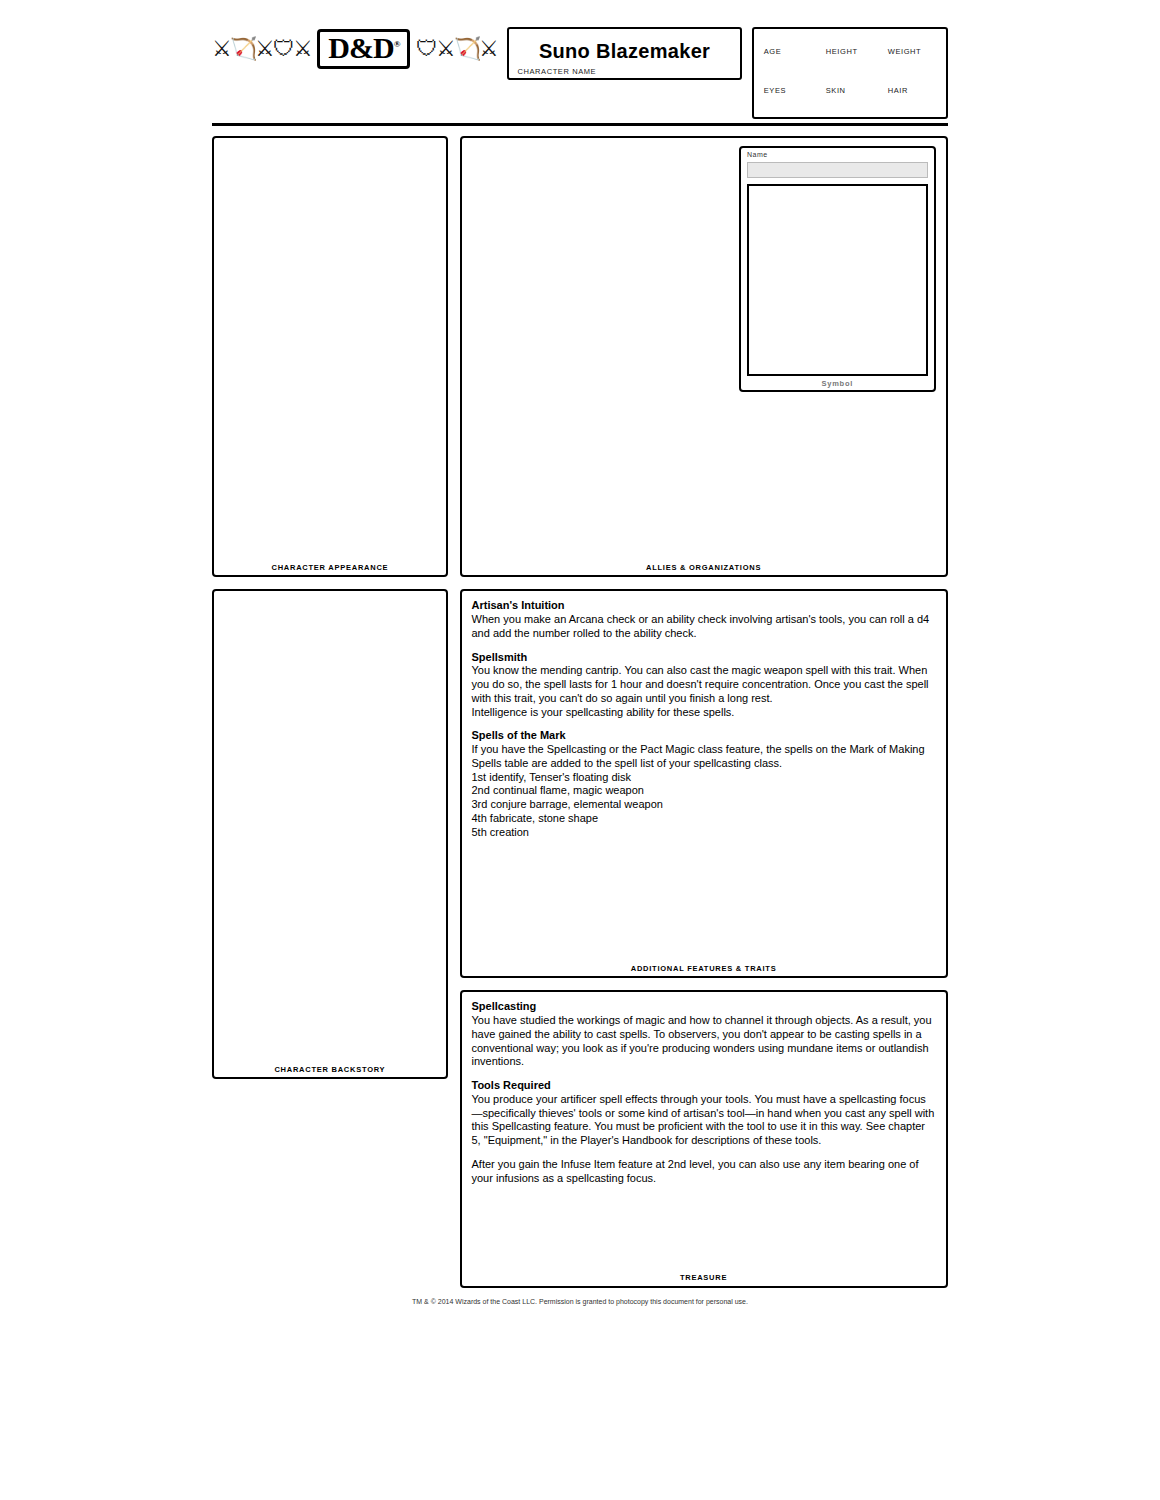⚔🏹⚔🛡⚔ D&D® 🛡⚔🏹⚔
Suno Blazemaker
Character Name
Age
Height
Weight
Eyes
Skin
Hair
Character Appearance
Character Backstory
Name
Symbol
Allies & Organizations
Artisan's Intuition
When you make an Arcana check or an ability check involving artisan's tools, you can roll a d4 and add the number rolled to the ability check.
Spellsmith
You know the mending cantrip. You can also cast the magic weapon spell with this trait. When you do so, the spell lasts for 1 hour and doesn't require concentration. Once you cast the spell with this trait, you can't do so again until you finish a long rest.
Intelligence is your spellcasting ability for these spells.
Spells of the Mark
If you have the Spellcasting or the Pact Magic class feature, the spells on the Mark of Making Spells table are added to the spell list of your spellcasting class.
1st identify, Tenser's floating disk
2nd continual flame, magic weapon
3rd conjure barrage, elemental weapon
4th fabricate, stone shape
5th creation
Additional Features & Traits
Spellcasting
You have studied the workings of magic and how to channel it through objects. As a result, you have gained the ability to cast spells. To observers, you don't appear to be casting spells in a conventional way; you look as if you're producing wonders using mundane items or outlandish inventions.
Tools Required
You produce your artificer spell effects through your tools. You must have a spellcasting focus—specifically thieves' tools or some kind of artisan's tool—in hand when you cast any spell with this Spellcasting feature. You must be proficient with the tool to use it in this way. See chapter 5, "Equipment," in the Player's Handbook for descriptions of these tools.
After you gain the Infuse Item feature at 2nd level, you can also use any item bearing one of your infusions as a spellcasting focus.
Treasure
TM & © 2014 Wizards of the Coast LLC. Permission is granted to photocopy this document for personal use.